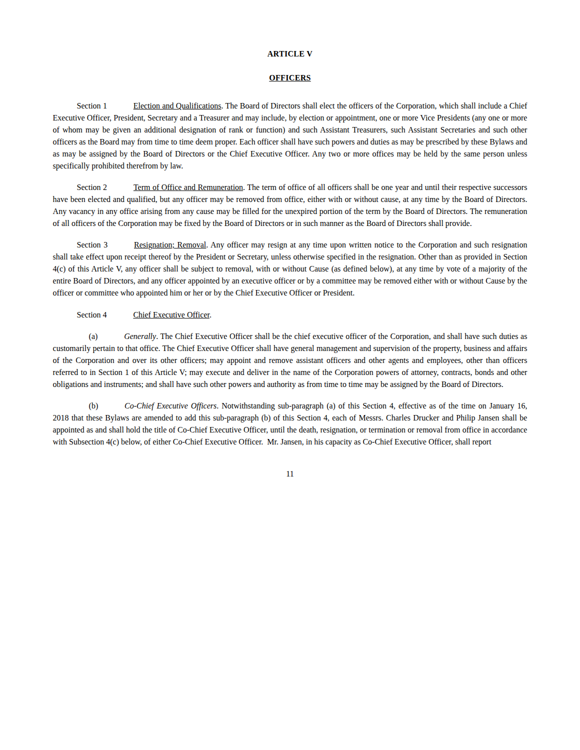ARTICLE V
OFFICERS
Section 1 Election and Qualifications. The Board of Directors shall elect the officers of the Corporation, which shall include a Chief Executive Officer, President, Secretary and a Treasurer and may include, by election or appointment, one or more Vice Presidents (any one or more of whom may be given an additional designation of rank or function) and such Assistant Treasurers, such Assistant Secretaries and such other officers as the Board may from time to time deem proper. Each officer shall have such powers and duties as may be prescribed by these Bylaws and as may be assigned by the Board of Directors or the Chief Executive Officer. Any two or more offices may be held by the same person unless specifically prohibited therefrom by law.
Section 2 Term of Office and Remuneration. The term of office of all officers shall be one year and until their respective successors have been elected and qualified, but any officer may be removed from office, either with or without cause, at any time by the Board of Directors. Any vacancy in any office arising from any cause may be filled for the unexpired portion of the term by the Board of Directors. The remuneration of all officers of the Corporation may be fixed by the Board of Directors or in such manner as the Board of Directors shall provide.
Section 3 Resignation; Removal. Any officer may resign at any time upon written notice to the Corporation and such resignation shall take effect upon receipt thereof by the President or Secretary, unless otherwise specified in the resignation. Other than as provided in Section 4(c) of this Article V, any officer shall be subject to removal, with or without Cause (as defined below), at any time by vote of a majority of the entire Board of Directors, and any officer appointed by an executive officer or by a committee may be removed either with or without Cause by the officer or committee who appointed him or her or by the Chief Executive Officer or President.
Section 4 Chief Executive Officer.
(a) Generally. The Chief Executive Officer shall be the chief executive officer of the Corporation, and shall have such duties as customarily pertain to that office. The Chief Executive Officer shall have general management and supervision of the property, business and affairs of the Corporation and over its other officers; may appoint and remove assistant officers and other agents and employees, other than officers referred to in Section 1 of this Article V; may execute and deliver in the name of the Corporation powers of attorney, contracts, bonds and other obligations and instruments; and shall have such other powers and authority as from time to time may be assigned by the Board of Directors.
(b) Co-Chief Executive Officers. Notwithstanding sub-paragraph (a) of this Section 4, effective as of the time on January 16, 2018 that these Bylaws are amended to add this sub-paragraph (b) of this Section 4, each of Messrs. Charles Drucker and Philip Jansen shall be appointed as and shall hold the title of Co-Chief Executive Officer, until the death, resignation, or termination or removal from office in accordance with Subsection 4(c) below, of either Co-Chief Executive Officer. Mr. Jansen, in his capacity as Co-Chief Executive Officer, shall report
11